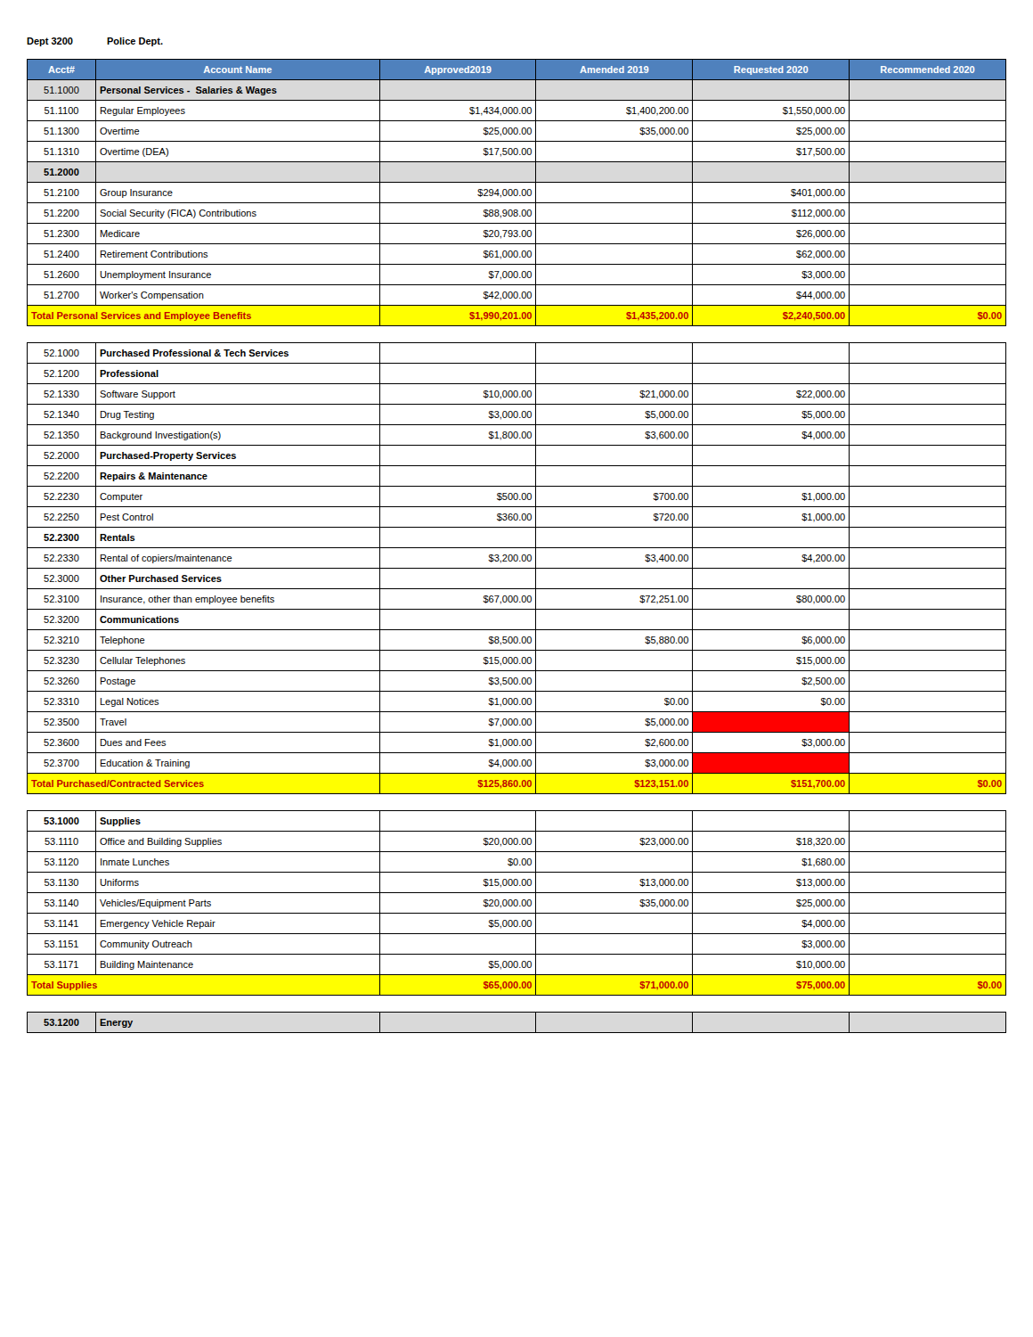Dept 3200 Police Dept.
| Acct# | Account Name | Approved2019 | Amended 2019 | Requested 2020 | Recommended 2020 |
| --- | --- | --- | --- | --- | --- |
| 51.1000 | Personal Services - Salaries & Wages | | | | |
| 51.1100 | Regular Employees | $1,434,000.00 | $1,400,200.00 | $1,550,000.00 | |
| 51.1300 | Overtime | $25,000.00 | $35,000.00 | $25,000.00 | |
| 51.1310 | Overtime (DEA) | $17,500.00 | | $17,500.00 | |
| 51.2000 | | | | | |
| 51.2100 | Group Insurance | $294,000.00 | | $401,000.00 | |
| 51.2200 | Social Security (FICA) Contributions | $88,908.00 | | $112,000.00 | |
| 51.2300 | Medicare | $20,793.00 | | $26,000.00 | |
| 51.2400 | Retirement Contributions | $61,000.00 | | $62,000.00 | |
| 51.2600 | Unemployment Insurance | $7,000.00 | | $3,000.00 | |
| 51.2700 | Worker's Compensation | $42,000.00 | | $44,000.00 | |
| Total Personal Services and Employee Benefits | $1,990,201.00 | $1,435,200.00 | $2,240,500.00 | $0.00 |
| 52.1000 | Purchased Professional & Tech Services | | | | |
| 52.1200 | Professional | | | | |
| 52.1330 | Software Support | $10,000.00 | $21,000.00 | $22,000.00 | |
| 52.1340 | Drug Testing | $3,000.00 | $5,000.00 | $5,000.00 | |
| 52.1350 | Background Investigation(s) | $1,800.00 | $3,600.00 | $4,000.00 | |
| 52.2000 | Purchased-Property Services | | | | |
| 52.2200 | Repairs & Maintenance | | | | |
| 52.2230 | Computer | $500.00 | $700.00 | $1,000.00 | |
| 52.2250 | Pest Control | $360.00 | $720.00 | $1,000.00 | |
| 52.2300 | Rentals | | | | |
| 52.2330 | Rental of copiers/maintenance | $3,200.00 | $3,400.00 | $4,200.00 | |
| 52.3000 | Other Purchased Services | | | | |
| 52.3100 | Insurance, other than employee benefits | $67,000.00 | $72,251.00 | $80,000.00 | |
| 52.3200 | Communications | | | | |
| 52.3210 | Telephone | $8,500.00 | $5,880.00 | $6,000.00 | |
| 52.3230 | Cellular Telephones | $15,000.00 | | $15,000.00 | |
| 52.3260 | Postage | $3,500.00 | | $2,500.00 | |
| 52.3310 | Legal Notices | $1,000.00 | $0.00 | $0.00 | |
| 52.3500 | Travel | $7,000.00 | $5,000.00 | $5,000.00 | |
| 52.3600 | Dues and Fees | $1,000.00 | $2,600.00 | $3,000.00 | |
| 52.3700 | Education & Training | $4,000.00 | $3,000.00 | $3,000.00 | |
| Total Purchased/Contracted Services | $125,860.00 | $123,151.00 | $151,700.00 | $0.00 |
| 53.1000 | Supplies | | | | |
| 53.1110 | Office and Building Supplies | $20,000.00 | $23,000.00 | $18,320.00 | |
| 53.1120 | Inmate Lunches | $0.00 | | $1,680.00 | |
| 53.1130 | Uniforms | $15,000.00 | $13,000.00 | $13,000.00 | |
| 53.1140 | Vehicles/Equipment Parts | $20,000.00 | $35,000.00 | $25,000.00 | |
| 53.1141 | Emergency Vehicle Repair | $5,000.00 | | $4,000.00 | |
| 53.1151 | Community Outreach | | | $3,000.00 | |
| 53.1171 | Building Maintenance | $5,000.00 | | $10,000.00 | |
| Total Supplies | $65,000.00 | $71,000.00 | $75,000.00 | $0.00 |
| 53.1200 | Energy | | | | |